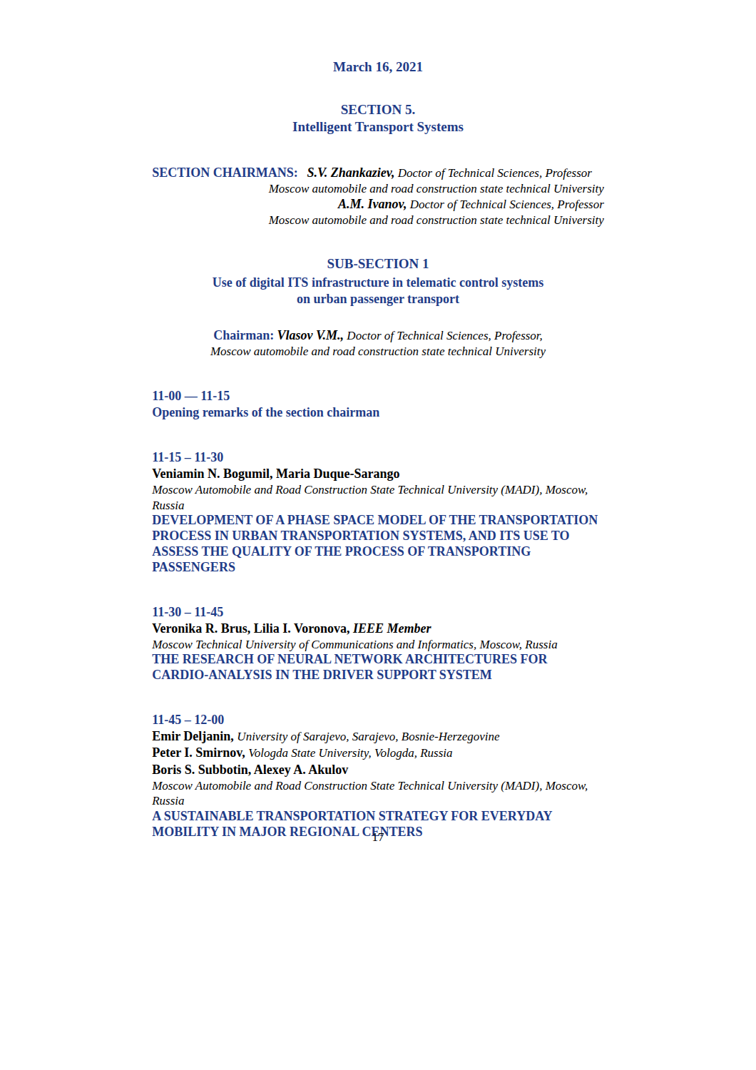March 16, 2021
SECTION 5.
Intelligent Transport Systems
SECTION CHAIRMANS: S.V. Zhankaziev, Doctor of Technical Sciences, Professor
Moscow automobile and road construction state technical University
A.M. Ivanov, Doctor of Technical Sciences, Professor
Moscow automobile and road construction state technical University
SUB-SECTION 1
Use of digital ITS infrastructure in telematic control systems
on urban passenger transport
Chairman: Vlasov V.M., Doctor of Technical Sciences, Professor,
Moscow automobile and road construction state technical University
11-00 — 11-15
Opening remarks of the section chairman
11-15 – 11-30
Veniamin N. Bogumil, Maria Duque-Sarango
Moscow Automobile and Road Construction State Technical University (MADI), Moscow, Russia
Development of a phase space model of the transportation process in urban transportation systems, and its use to assess the quality of the process of transporting passengers
11-30 – 11-45
Veronika R. Brus, Lilia I. Voronova, IEEE Member
Moscow Technical University of Communications and Informatics, Moscow, Russia
The research of neural network architectures for cardio-analysis in the driver support system
11-45 – 12-00
Emir Deljanin, University of Sarajevo, Sarajevo, Bosnie-Herzegovine
Peter I. Smirnov, Vologda State University, Vologda, Russia
Boris S. Subbotin, Alexey A. Akulov
Moscow Automobile and Road Construction State Technical University (MADI), Moscow, Russia
A sustainable transportation strategy for everyday mobility in major regional centers
17